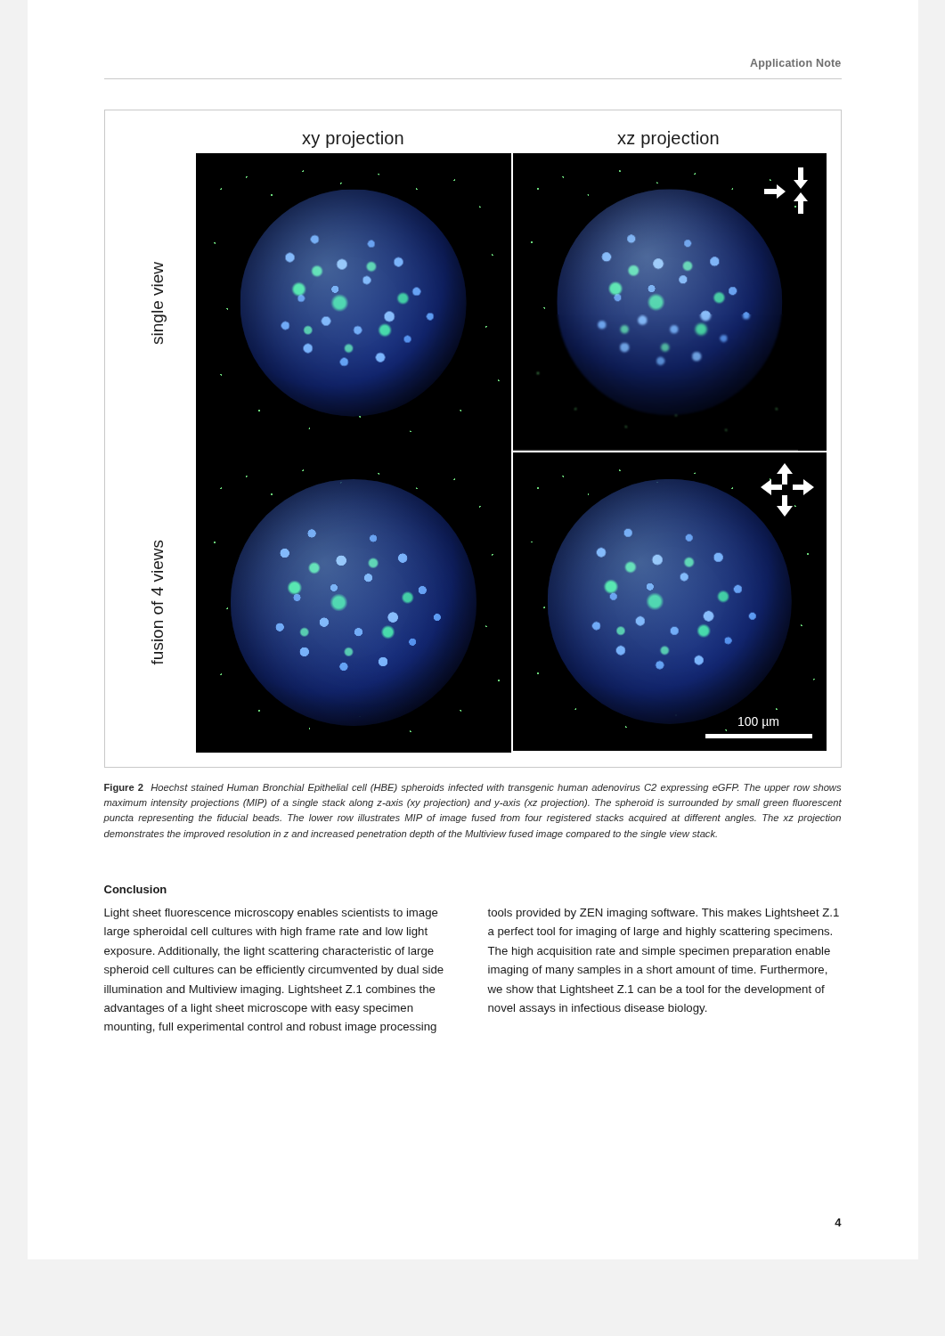Application Note
xy projection
xz projection
single view
fusion of 4 views
100 µm
Figure 2 Hoechst stained Human Bronchial Epithelial cell (HBE) spheroids infected with transgenic human adenovirus C2 expressing eGFP. The upper row shows maximum intensity projections (MIP) of a single stack along z-axis (xy projection) and y-axis (xz projection). The spheroid is surrounded by small green fluorescent puncta representing the fiducial beads. The lower row illustrates MIP of image fused from four registered stacks acquired at different angles. The xz projection demonstrates the improved resolution in z and increased penetration depth of the Multiview fused image compared to the single view stack.
Conclusion
Light sheet fluorescence microscopy enables scientists to image large spheroidal cell cultures with high frame rate and low light exposure. Additionally, the light scattering characteristic of large spheroid cell cultures can be efficiently circumvented by dual side illumination and Multiview imaging. Lightsheet Z.1 combines the advantages of a light sheet microscope with easy specimen mounting, full experimental control and robust image processing tools provided by ZEN imaging software. This makes Lightsheet Z.1 a perfect tool for imaging of large and highly scattering specimens. The high acquisition rate and simple specimen preparation enable imaging of many samples in a short amount of time. Furthermore, we show that Lightsheet Z.1 can be a tool for the development of novel assays in infectious disease biology.
4